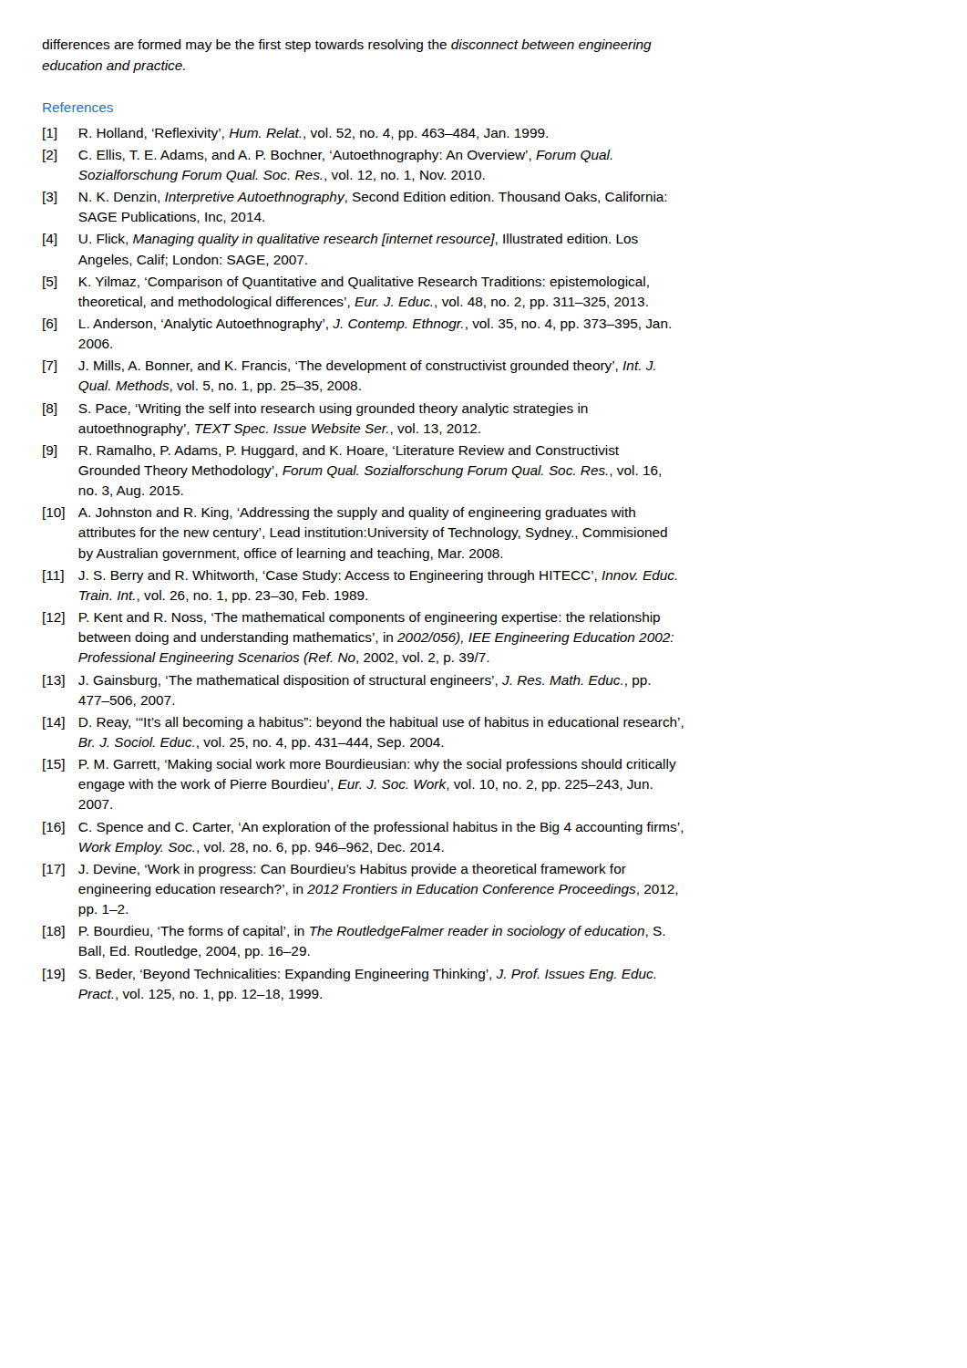differences are formed may be the first step towards resolving the disconnect between engineering education and practice.
References
[1] R. Holland, ‘Reflexivity’, Hum. Relat., vol. 52, no. 4, pp. 463–484, Jan. 1999.
[2] C. Ellis, T. E. Adams, and A. P. Bochner, ‘Autoethnography: An Overview’, Forum Qual. Sozialforschung Forum Qual. Soc. Res., vol. 12, no. 1, Nov. 2010.
[3] N. K. Denzin, Interpretive Autoethnography, Second Edition edition. Thousand Oaks, California: SAGE Publications, Inc, 2014.
[4] U. Flick, Managing quality in qualitative research [internet resource], Illustrated edition. Los Angeles, Calif; London: SAGE, 2007.
[5] K. Yilmaz, ‘Comparison of Quantitative and Qualitative Research Traditions: epistemological, theoretical, and methodological differences’, Eur. J. Educ., vol. 48, no. 2, pp. 311–325, 2013.
[6] L. Anderson, ‘Analytic Autoethnography’, J. Contemp. Ethnogr., vol. 35, no. 4, pp. 373–395, Jan. 2006.
[7] J. Mills, A. Bonner, and K. Francis, ‘The development of constructivist grounded theory’, Int. J. Qual. Methods, vol. 5, no. 1, pp. 25–35, 2008.
[8] S. Pace, ‘Writing the self into research using grounded theory analytic strategies in autoethnography’, TEXT Spec. Issue Website Ser., vol. 13, 2012.
[9] R. Ramalho, P. Adams, P. Huggard, and K. Hoare, ‘Literature Review and Constructivist Grounded Theory Methodology’, Forum Qual. Sozialforschung Forum Qual. Soc. Res., vol. 16, no. 3, Aug. 2015.
[10] A. Johnston and R. King, ‘Addressing the supply and quality of engineering graduates with attributes for the new century’, Lead institution:University of Technology, Sydney., Commisioned by Australian government, office of learning and teaching, Mar. 2008.
[11] J. S. Berry and R. Whitworth, ‘Case Study: Access to Engineering through HITECC’, Innov. Educ. Train. Int., vol. 26, no. 1, pp. 23–30, Feb. 1989.
[12] P. Kent and R. Noss, ‘The mathematical components of engineering expertise: the relationship between doing and understanding mathematics’, in 2002/056), IEE Engineering Education 2002: Professional Engineering Scenarios (Ref. No, 2002, vol. 2, p. 39/7.
[13] J. Gainsburg, ‘The mathematical disposition of structural engineers’, J. Res. Math. Educ., pp. 477–506, 2007.
[14] D. Reay, ‘“It’s all becoming a habitus”: beyond the habitual use of habitus in educational research’, Br. J. Sociol. Educ., vol. 25, no. 4, pp. 431–444, Sep. 2004.
[15] P. M. Garrett, ‘Making social work more Bourdieusian: why the social professions should critically engage with the work of Pierre Bourdieu’, Eur. J. Soc. Work, vol. 10, no. 2, pp. 225–243, Jun. 2007.
[16] C. Spence and C. Carter, ‘An exploration of the professional habitus in the Big 4 accounting firms’, Work Employ. Soc., vol. 28, no. 6, pp. 946–962, Dec. 2014.
[17] J. Devine, ‘Work in progress: Can Bourdieu’s Habitus provide a theoretical framework for engineering education research?’, in 2012 Frontiers in Education Conference Proceedings, 2012, pp. 1–2.
[18] P. Bourdieu, ‘The forms of capital’, in The RoutledgeFalmer reader in sociology of education, S. Ball, Ed. Routledge, 2004, pp. 16–29.
[19] S. Beder, ‘Beyond Technicalities: Expanding Engineering Thinking’, J. Prof. Issues Eng. Educ. Pract., vol. 125, no. 1, pp. 12–18, 1999.